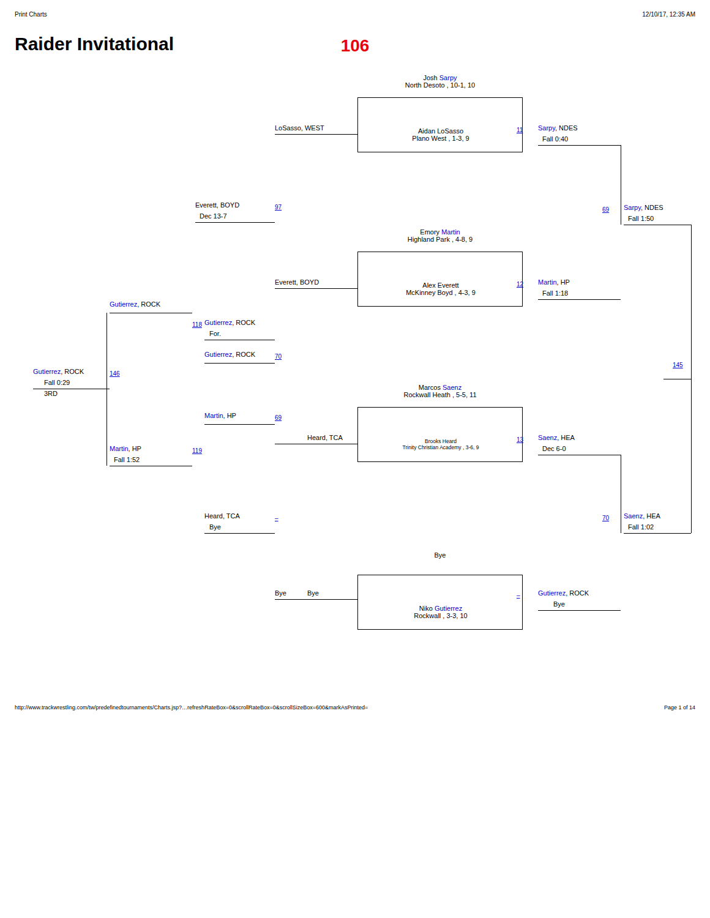Print Charts
12/10/17, 12:35 AM
Raider Invitational
106
Josh Sarpy
North Desoto , 10-1, 10
Aidan LoSasso
Plano West , 1-3, 9
LoSasso, WEST
Emory Martin
Highland Park , 4-8, 9
Alex Everett
McKinney Boyd , 4-3, 9
Everett, BOYD
Marcos Saenz
Rockwall Heath , 5-5, 11
Brooks Heard
Trinity Christian Academy , 3-6, 9
Heard, TCA
Bye
Niko Gutierrez
Rockwall , 3-3, 10
Bye
Sarpy, NDES
Fall 0:40
11
Martin, HP
Fall 1:18
12
Saenz, HEA
Dec 6-0
13
Gutierrez, ROCK
Bye
–
Sarpy, NDES
Fall 1:50
69
Saenz, HEA
Fall 1:02
70
145
Everett, BOYD
Dec 13-7
97
Gutierrez, ROCK
For.
118
Gutierrez, ROCK
70
Martin, HP
69
Martin, HP
Fall 1:52
119
Heard, TCA
Bye
–
Bye
Gutierrez, ROCK
Gutierrez, ROCK
Fall 0:29
3RD
146
http://www.trackwrestling.com/tw/predefinedtournaments/Charts.jsp?…refreshRateBox=0&scrollRateBox=0&scrollSizeBox=600&markAsPrinted=
Page 1 of 14